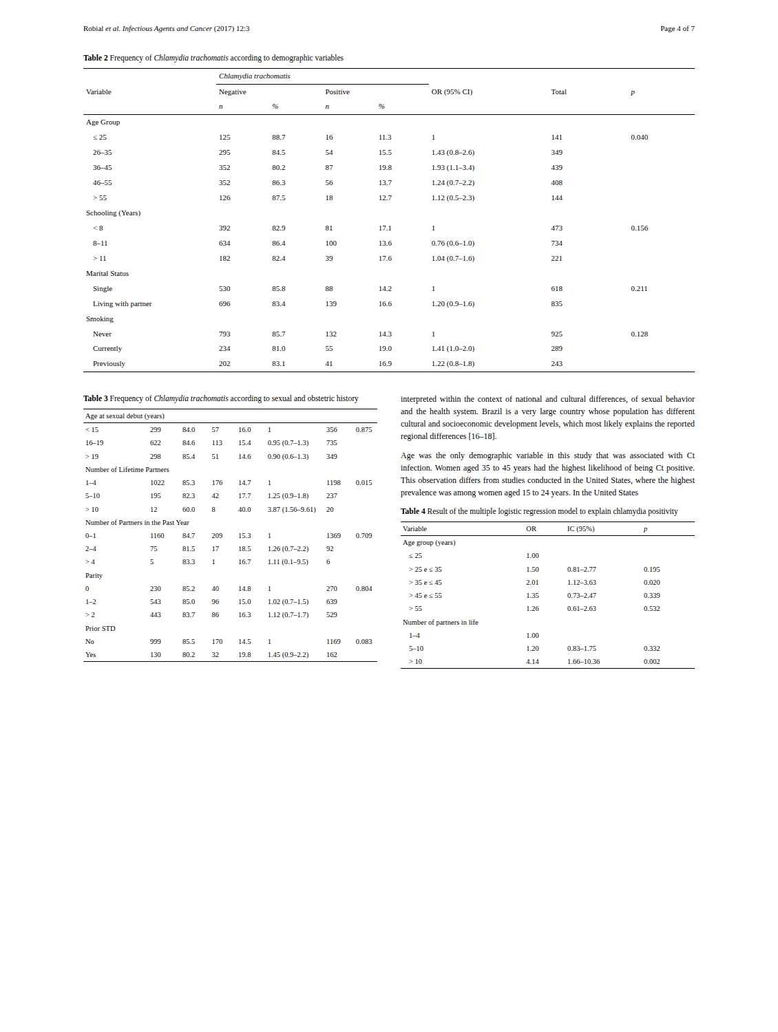Robial et al. Infectious Agents and Cancer (2017) 12:3
Page 4 of 7
Table 2 Frequency of Chlamydia trachomatis according to demographic variables
| Variable | Chlamydia trachomatis | OR (95% CI) | Total | p |
| --- | --- | --- | --- | --- |
| Negative | Positive |
| | n | % | n | % | | | |
| Age Group | | | | | | | |
| ≤ 25 | 125 | 88.7 | 16 | 11.3 | 1 | 141 | 0.040 |
| 26–35 | 295 | 84.5 | 54 | 15.5 | 1.43 (0.8–2.6) | 349 | |
| 36–45 | 352 | 80.2 | 87 | 19.8 | 1.93 (1.1–3.4) | 439 | |
| 46–55 | 352 | 86.3 | 56 | 13.7 | 1.24 (0.7–2.2) | 408 | |
| > 55 | 126 | 87.5 | 18 | 12.7 | 1.12 (0.5–2.3) | 144 | |
| Schooling (Years) | | | | | | | |
| < 8 | 392 | 82.9 | 81 | 17.1 | 1 | 473 | 0.156 |
| 8–11 | 634 | 86.4 | 100 | 13.6 | 0.76 (0.6–1.0) | 734 | |
| > 11 | 182 | 82.4 | 39 | 17.6 | 1.04 (0.7–1.6) | 221 | |
| Marital Status | | | | | | | |
| Single | 530 | 85.8 | 88 | 14.2 | 1 | 618 | 0.211 |
| Living with partner | 696 | 83.4 | 139 | 16.6 | 1.20 (0.9–1.6) | 835 | |
| Smoking | | | | | | | |
| Never | 793 | 85.7 | 132 | 14.3 | 1 | 925 | 0.128 |
| Currently | 234 | 81.0 | 55 | 19.0 | 1.41 (1.0–2.0) | 289 | |
| Previously | 202 | 83.1 | 41 | 16.9 | 1.22 (0.8–1.8) | 243 | |
Table 3 Frequency of Chlamydia trachomatis according to sexual and obstetric history
| Age at sexual debut (years) |
| < 15 | 299 | 84.0 | 57 | 16.0 | 1 | 356 | 0.875 |
| 16–19 | 622 | 84.6 | 113 | 15.4 | 0.95 (0.7–1.3) | 735 | |
| > 19 | 298 | 85.4 | 51 | 14.6 | 0.90 (0.6–1.3) | 349 | |
| Number of Lifetime Partners |
| 1–4 | 1022 | 85.3 | 176 | 14.7 | 1 | 1198 | 0.015 |
| 5–10 | 195 | 82.3 | 42 | 17.7 | 1.25 (0.9–1.8) | 237 | |
| > 10 | 12 | 60.0 | 8 | 40.0 | 3.87 (1.56–9.61) | 20 | |
| Number of Partners in the Past Year |
| 0–1 | 1160 | 84.7 | 209 | 15.3 | 1 | 1369 | 0.709 |
| 2–4 | 75 | 81.5 | 17 | 18.5 | 1.26 (0.7–2.2) | 92 | |
| > 4 | 5 | 83.3 | 1 | 16.7 | 1.11 (0.1–9.5) | 6 | |
| Parity |
| 0 | 230 | 85.2 | 40 | 14.8 | 1 | 270 | 0.804 |
| 1–2 | 543 | 85.0 | 96 | 15.0 | 1.02 (0.7–1.5) | 639 | |
| > 2 | 443 | 83.7 | 86 | 16.3 | 1.12 (0.7–1.7) | 529 | |
| Prior STD |
| No | 999 | 85.5 | 170 | 14.5 | 1 | 1169 | 0.083 |
| Yes | 130 | 80.2 | 32 | 19.8 | 1.45 (0.9–2.2) | 162 | |
interpreted within the context of national and cultural differences, of sexual behavior and the health system. Brazil is a very large country whose population has different cultural and socioeconomic development levels, which most likely explains the reported regional differences [16–18].
Age was the only demographic variable in this study that was associated with Ct infection. Women aged 35 to 45 years had the highest likelihood of being Ct positive. This observation differs from studies conducted in the United States, where the highest prevalence was among women aged 15 to 24 years. In the United States
Table 4 Result of the multiple logistic regression model to explain chlamydia positivity
| Variable | OR | IC (95%) | p |
| --- | --- | --- | --- |
| Age group (years) | | | |
| ≤ 25 | 1.00 | | |
| > 25 e ≤ 35 | 1.50 | 0.81–2.77 | 0.195 |
| > 35 e ≤ 45 | 2.01 | 1.12–3.63 | 0.020 |
| > 45 e ≤ 55 | 1.35 | 0.73–2.47 | 0.339 |
| > 55 | 1.26 | 0.61–2.63 | 0.532 |
| Number of partners in life | | | |
| 1–4 | 1.00 | | |
| 5–10 | 1.20 | 0.83–1.75 | 0.332 |
| > 10 | 4.14 | 1.66–10.36 | 0.002 |